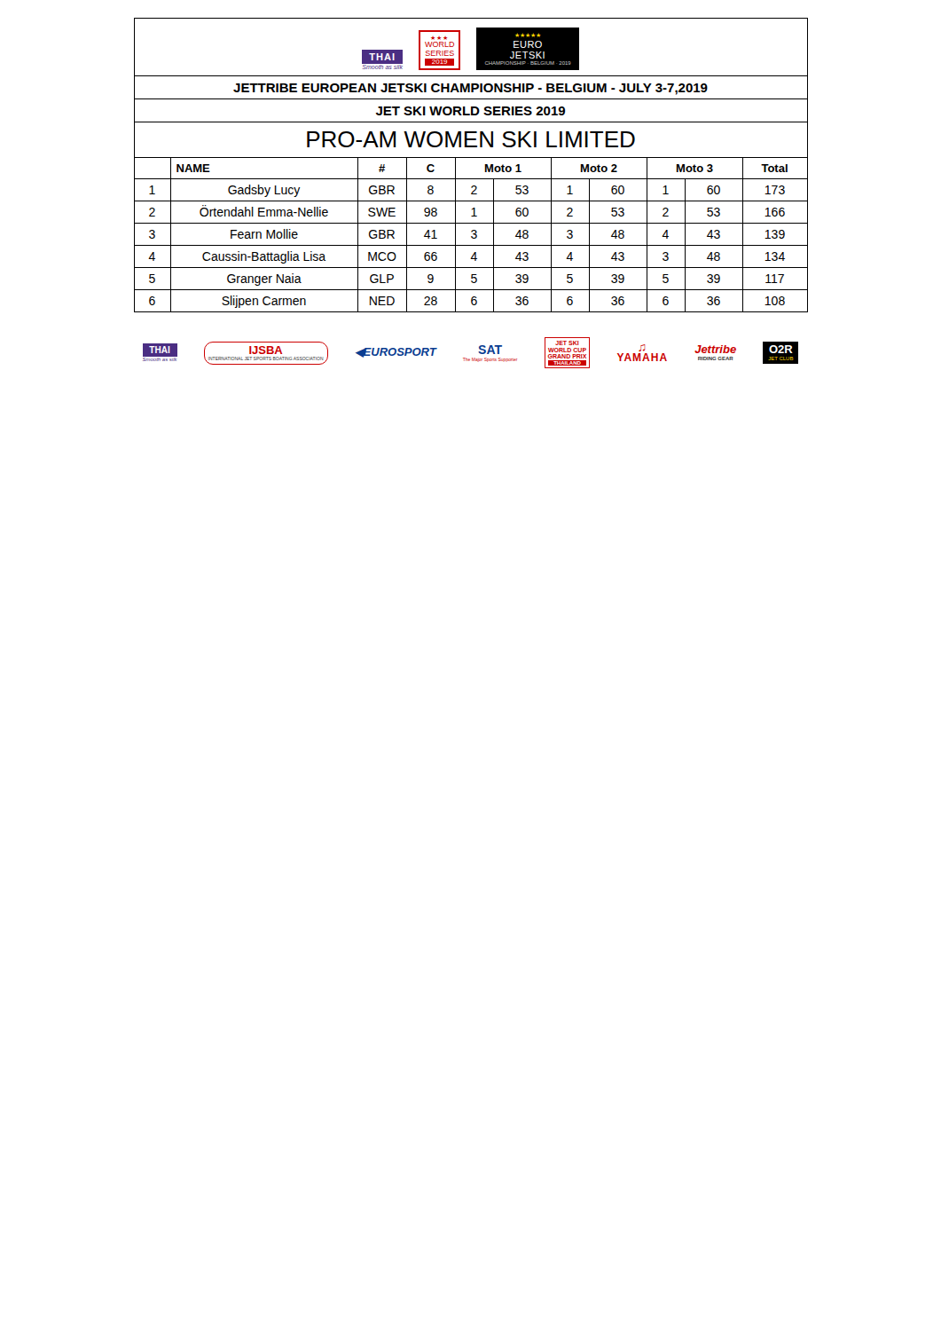THAI
Smooth as silk
★★★
WORLD
SERIES
2019
★★★★★
EURO
JETSKI
CHAMPIONSHIP · BELGIUM · 2019
| JETTRIBE EUROPEAN JETSKI CHAMPIONSHIP - BELGIUM - JULY 3-7,2019 |
| JET SKI WORLD SERIES 2019 |
| PRO-AM WOMEN SKI LIMITED |
| | NAME | # | C | Moto 1 | Moto 2 | Moto 3 | Total |
| 1 | Gadsby Lucy | GBR | 8 | 2 | 53 | 1 | 60 | 1 | 60 | 173 |
| 2 | Örtendahl Emma-Nellie | SWE | 98 | 1 | 60 | 2 | 53 | 2 | 53 | 166 |
| 3 | Fearn Mollie | GBR | 41 | 3 | 48 | 3 | 48 | 4 | 43 | 139 |
| 4 | Caussin-Battaglia Lisa | MCO | 66 | 4 | 43 | 4 | 43 | 3 | 48 | 134 |
| 5 | Granger Naia | GLP | 9 | 5 | 39 | 5 | 39 | 5 | 39 | 117 |
| 6 | Slijpen Carmen | NED | 28 | 6 | 36 | 6 | 36 | 6 | 36 | 108 |
THAI
Smooth as silk
IJSBA INTERNATIONAL JET SPORTS BOATING ASSOCIATION
◀EUROSPORT
SAT The Major Sports Supporter
JET SKI
WORLD CUP
GRAND PRIX THAILAND
♫ YAMAHA
Jettribe RIDING GEAR
O2R JET CLUB